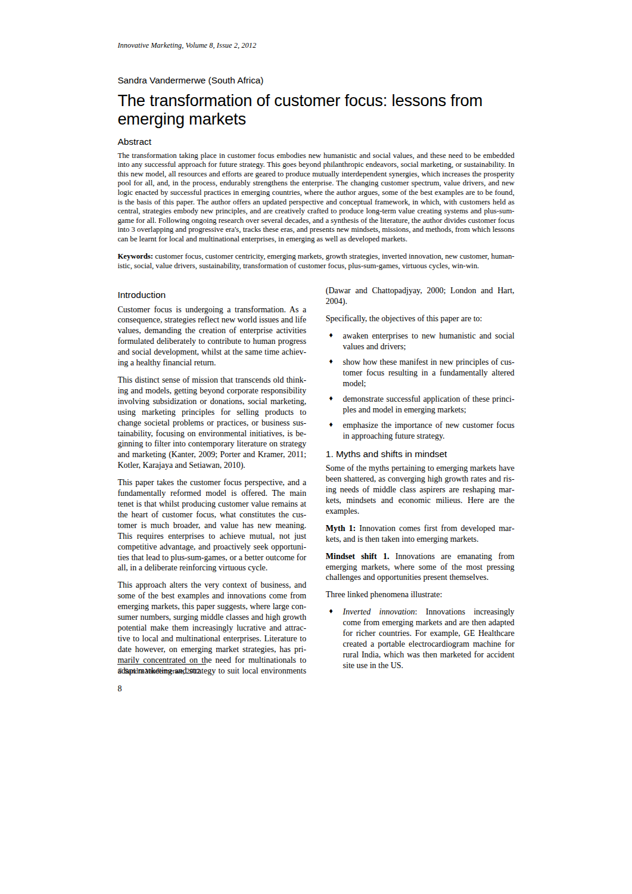Innovative Marketing, Volume 8, Issue 2, 2012
Sandra Vandermerwe (South Africa)
The transformation of customer focus: lessons from emerging markets
Abstract
The transformation taking place in customer focus embodies new humanistic and social values, and these need to be embedded into any successful approach for future strategy. This goes beyond philanthropic endeavors, social marketing, or sustainability. In this new model, all resources and efforts are geared to produce mutually interdependent synergies, which increases the prosperity pool for all, and, in the process, endurably strengthens the enterprise. The changing customer spectrum, value drivers, and new logic enacted by successful practices in emerging countries, where the author argues, some of the best examples are to be found, is the basis of this paper. The author offers an updated perspective and conceptual framework, in which, with customers held as central, strategies embody new principles, and are creatively crafted to produce long-term value creating systems and plus-sum-game for all. Following ongoing research over several decades, and a synthesis of the literature, the author divides customer focus into 3 overlapping and progressive era's, tracks these eras, and presents new mindsets, missions, and methods, from which lessons can be learnt for local and multinational enterprises, in emerging as well as developed markets.
Keywords: customer focus, customer centricity, emerging markets, growth strategies, inverted innovation, new customer, humanistic, social, value drivers, sustainability, transformation of customer focus, plus-sum-games, virtuous cycles, win-win.
Introduction
Customer focus is undergoing a transformation. As a consequence, strategies reflect new world issues and life values, demanding the creation of enterprise activities formulated deliberately to contribute to human progress and social development, whilst at the same time achieving a healthy financial return.
This distinct sense of mission that transcends old thinking and models, getting beyond corporate responsibility involving subsidization or donations, social marketing, using marketing principles for selling products to change societal problems or practices, or business sustainability, focusing on environmental initiatives, is beginning to filter into contemporary literature on strategy and marketing (Kanter, 2009; Porter and Kramer, 2011; Kotler, Karajaya and Setiawan, 2010).
This paper takes the customer focus perspective, and a fundamentally reformed model is offered. The main tenet is that whilst producing customer value remains at the heart of customer focus, what constitutes the customer is much broader, and value has new meaning. This requires enterprises to achieve mutual, not just competitive advantage, and proactively seek opportunities that lead to plus-sum-games, or a better outcome for all, in a deliberate reinforcing virtuous cycle.
This approach alters the very context of business, and some of the best examples and innovations come from emerging markets, this paper suggests, where large consumer numbers, surging middle classes and high growth potential make them increasingly lucrative and attractive to local and multinational enterprises. Literature to date however, on emerging market strategies, has primarily concentrated on the need for multinationals to adapt marketing and strategy to suit local environments (Dawar and Chattopadjyay, 2000; London and Hart, 2004).
Specifically, the objectives of this paper are to:
awaken enterprises to new humanistic and social values and drivers;
show how these manifest in new principles of customer focus resulting in a fundamentally altered model;
demonstrate successful application of these principles and model in emerging markets;
emphasize the importance of new customer focus in approaching future strategy.
1. Myths and shifts in mindset
Some of the myths pertaining to emerging markets have been shattered, as converging high growth rates and rising needs of middle class aspirers are reshaping markets, mindsets and economic milieus. Here are the examples.
Myth 1: Innovation comes first from developed markets, and is then taken into emerging markets.
Mindset shift 1. Innovations are emanating from emerging markets, where some of the most pressing challenges and opportunities present themselves.
Three linked phenomena illustrate:
Inverted innovation: Innovations increasingly come from emerging markets and are then adapted for richer countries. For example, GE Healthcare created a portable electrocardiogram machine for rural India, which was then marketed for accident site use in the US.
© Sandra Vandermerwe, 2012.
8